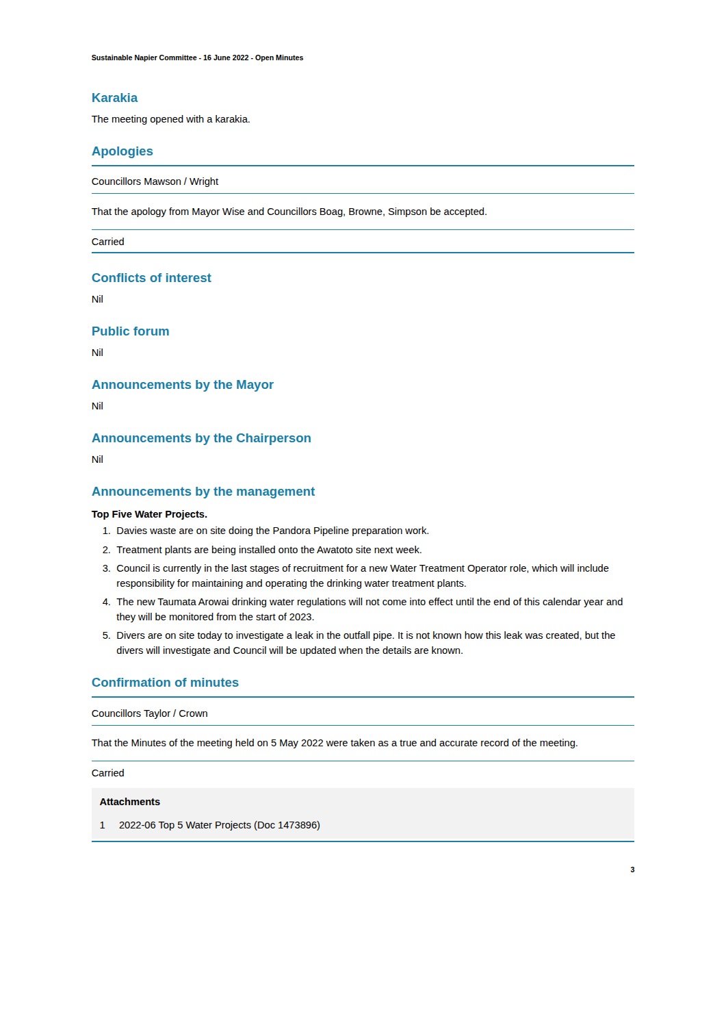Sustainable Napier Committee - 16 June 2022 - Open Minutes
Karakia
The meeting opened with a karakia.
Apologies
Councillors Mawson / Wright
That the apology from Mayor Wise and Councillors Boag, Browne, Simpson be accepted.
Carried
Conflicts of interest
Nil
Public forum
Nil
Announcements by the Mayor
Nil
Announcements by the Chairperson
Nil
Announcements by the management
Top Five Water Projects.
Davies waste are on site doing the Pandora Pipeline preparation work.
Treatment plants are being installed onto the Awatoto site next week.
Council is currently in the last stages of recruitment for a new Water Treatment Operator role, which will include responsibility for maintaining and operating the drinking water treatment plants.
The new Taumata Arowai drinking water regulations will not come into effect until the end of this calendar year and they will be monitored from the start of 2023.
Divers are on site today to investigate a leak in the outfall pipe. It is not known how this leak was created, but the divers will investigate and Council will be updated when the details are known.
Confirmation of minutes
Councillors Taylor / Crown
That the Minutes of the meeting held on 5 May 2022 were taken as a true and accurate record of the meeting.
Carried
Attachments
1 2022-06 Top 5 Water Projects (Doc 1473896)
3